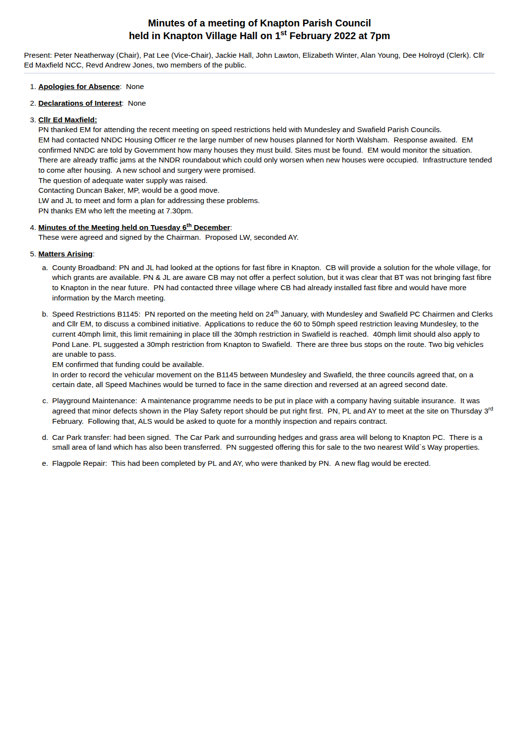Minutes of a meeting of Knapton Parish Council held in Knapton Village Hall on 1st February 2022 at 7pm
Present: Peter Neatherway (Chair), Pat Lee (Vice-Chair), Jackie Hall, John Lawton, Elizabeth Winter, Alan Young, Dee Holroyd (Clerk). Cllr Ed Maxfield NCC, Revd Andrew Jones, two members of the public.
Apologies for Absence: None
Declarations of Interest: None
Cllr Ed Maxfield:
PN thanked EM for attending the recent meeting on speed restrictions held with Mundesley and Swafield Parish Councils.
EM had contacted NNDC Housing Officer re the large number of new houses planned for North Walsham. Response awaited. EM confirmed NNDC are told by Government how many houses they must build. Sites must be found. EM would monitor the situation.
There are already traffic jams at the NNDR roundabout which could only worsen when new houses were occupied. Infrastructure tended to come after housing. A new school and surgery were promised.
The question of adequate water supply was raised.
Contacting Duncan Baker, MP, would be a good move.
LW and JL to meet and form a plan for addressing these problems.
PN thanks EM who left the meeting at 7.30pm.
Minutes of the Meeting held on Tuesday 6th December:
These were agreed and signed by the Chairman. Proposed LW, seconded AY.
Matters Arising:
County Broadband: PN and JL had looked at the options for fast fibre in Knapton. CB will provide a solution for the whole village, for which grants are available. PN & JL are aware CB may not offer a perfect solution, but it was clear that BT was not bringing fast fibre to Knapton in the near future. PN had contacted three village where CB had already installed fast fibre and would have more information by the March meeting.
Speed Restrictions B1145: PN reported on the meeting held on 24th January, with Mundesley and Swafield PC Chairmen and Clerks and Cllr EM, to discuss a combined initiative. Applications to reduce the 60 to 50mph speed restriction leaving Mundesley, to the current 40mph limit, this limit remaining in place till the 30mph restriction in Swafield is reached. 40mph limit should also apply to Pond Lane. PL suggested a 30mph restriction from Knapton to Swafield. There are three bus stops on the route. Two big vehicles are unable to pass.
EM confirmed that funding could be available.
In order to record the vehicular movement on the B1145 between Mundesley and Swafield, the three councils agreed that, on a certain date, all Speed Machines would be turned to face in the same direction and reversed at an agreed second date.
Playground Maintenance: A maintenance programme needs to be put in place with a company having suitable insurance. It was agreed that minor defects shown in the Play Safety report should be put right first. PN, PL and AY to meet at the site on Thursday 3rd February. Following that, ALS would be asked to quote for a monthly inspection and repairs contract.
Car Park transfer: had been signed. The Car Park and surrounding hedges and grass area will belong to Knapton PC. There is a small area of land which has also been transferred. PN suggested offering this for sale to the two nearest Wild`s Way properties.
Flagpole Repair: This had been completed by PL and AY, who were thanked by PN. A new flag would be erected.